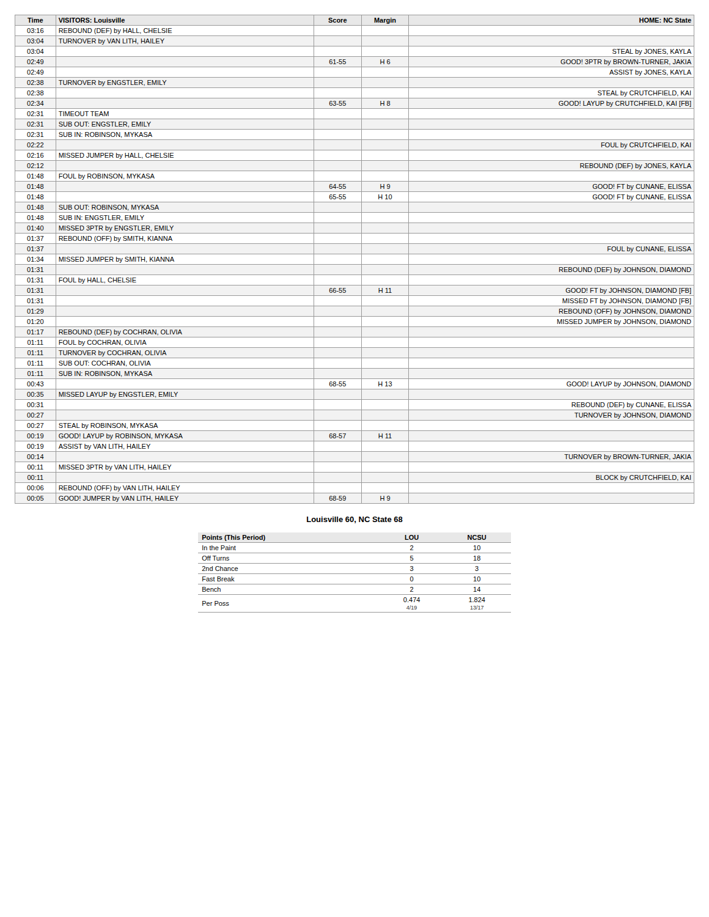| Time | VISITORS: Louisville | Score | Margin | HOME: NC State |
| --- | --- | --- | --- | --- |
| 03:16 | REBOUND (DEF) by HALL, CHELSIE | | | |
| 03:04 | TURNOVER by VAN LITH, HAILEY | | | |
| 03:04 | | | | STEAL by JONES, KAYLA |
| 02:49 | | 61-55 | H 6 | GOOD! 3PTR by BROWN-TURNER, JAKIA |
| 02:49 | | | | ASSIST by JONES, KAYLA |
| 02:38 | TURNOVER by ENGSTLER, EMILY | | | |
| 02:38 | | | | STEAL by CRUTCHFIELD, KAI |
| 02:34 | | 63-55 | H 8 | GOOD! LAYUP by CRUTCHFIELD, KAI [FB] |
| 02:31 | TIMEOUT TEAM | | | |
| 02:31 | SUB OUT: ENGSTLER, EMILY | | | |
| 02:31 | SUB IN: ROBINSON, MYKASA | | | |
| 02:22 | | | | FOUL by CRUTCHFIELD, KAI |
| 02:16 | MISSED JUMPER by HALL, CHELSIE | | | |
| 02:12 | | | | REBOUND (DEF) by JONES, KAYLA |
| 01:48 | FOUL by ROBINSON, MYKASA | | | |
| 01:48 | | 64-55 | H 9 | GOOD! FT by CUNANE, ELISSA |
| 01:48 | | 65-55 | H 10 | GOOD! FT by CUNANE, ELISSA |
| 01:48 | SUB OUT: ROBINSON, MYKASA | | | |
| 01:48 | SUB IN: ENGSTLER, EMILY | | | |
| 01:40 | MISSED 3PTR by ENGSTLER, EMILY | | | |
| 01:37 | REBOUND (OFF) by SMITH, KIANNA | | | |
| 01:37 | | | | FOUL by CUNANE, ELISSA |
| 01:34 | MISSED JUMPER by SMITH, KIANNA | | | |
| 01:31 | | | | REBOUND (DEF) by JOHNSON, DIAMOND |
| 01:31 | FOUL by HALL, CHELSIE | | | |
| 01:31 | | 66-55 | H 11 | GOOD! FT by JOHNSON, DIAMOND [FB] |
| 01:31 | | | | MISSED FT by JOHNSON, DIAMOND [FB] |
| 01:29 | | | | REBOUND (OFF) by JOHNSON, DIAMOND |
| 01:20 | | | | MISSED JUMPER by JOHNSON, DIAMOND |
| 01:17 | REBOUND (DEF) by COCHRAN, OLIVIA | | | |
| 01:11 | FOUL by COCHRAN, OLIVIA | | | |
| 01:11 | TURNOVER by COCHRAN, OLIVIA | | | |
| 01:11 | SUB OUT: COCHRAN, OLIVIA | | | |
| 01:11 | SUB IN: ROBINSON, MYKASA | | | |
| 00:43 | | 68-55 | H 13 | GOOD! LAYUP by JOHNSON, DIAMOND |
| 00:35 | MISSED LAYUP by ENGSTLER, EMILY | | | |
| 00:31 | | | | REBOUND (DEF) by CUNANE, ELISSA |
| 00:27 | | | | TURNOVER by JOHNSON, DIAMOND |
| 00:27 | STEAL by ROBINSON, MYKASA | | | |
| 00:19 | GOOD! LAYUP by ROBINSON, MYKASA | 68-57 | H 11 | |
| 00:19 | ASSIST by VAN LITH, HAILEY | | | |
| 00:14 | | | | TURNOVER by BROWN-TURNER, JAKIA |
| 00:11 | MISSED 3PTR by VAN LITH, HAILEY | | | |
| 00:11 | | | | BLOCK by CRUTCHFIELD, KAI |
| 00:06 | REBOUND (OFF) by VAN LITH, HAILEY | | | |
| 00:05 | GOOD! JUMPER by VAN LITH, HAILEY | 68-59 | H 9 | |
Louisville 60, NC State 68
| Points (This Period) | LOU | NCSU |
| --- | --- | --- |
| In the Paint | 2 | 10 |
| Off Turns | 5 | 18 |
| 2nd Chance | 3 | 3 |
| Fast Break | 0 | 10 |
| Bench | 2 | 14 |
| Per Poss | 0.474 4/19 | 1.824 13/17 |